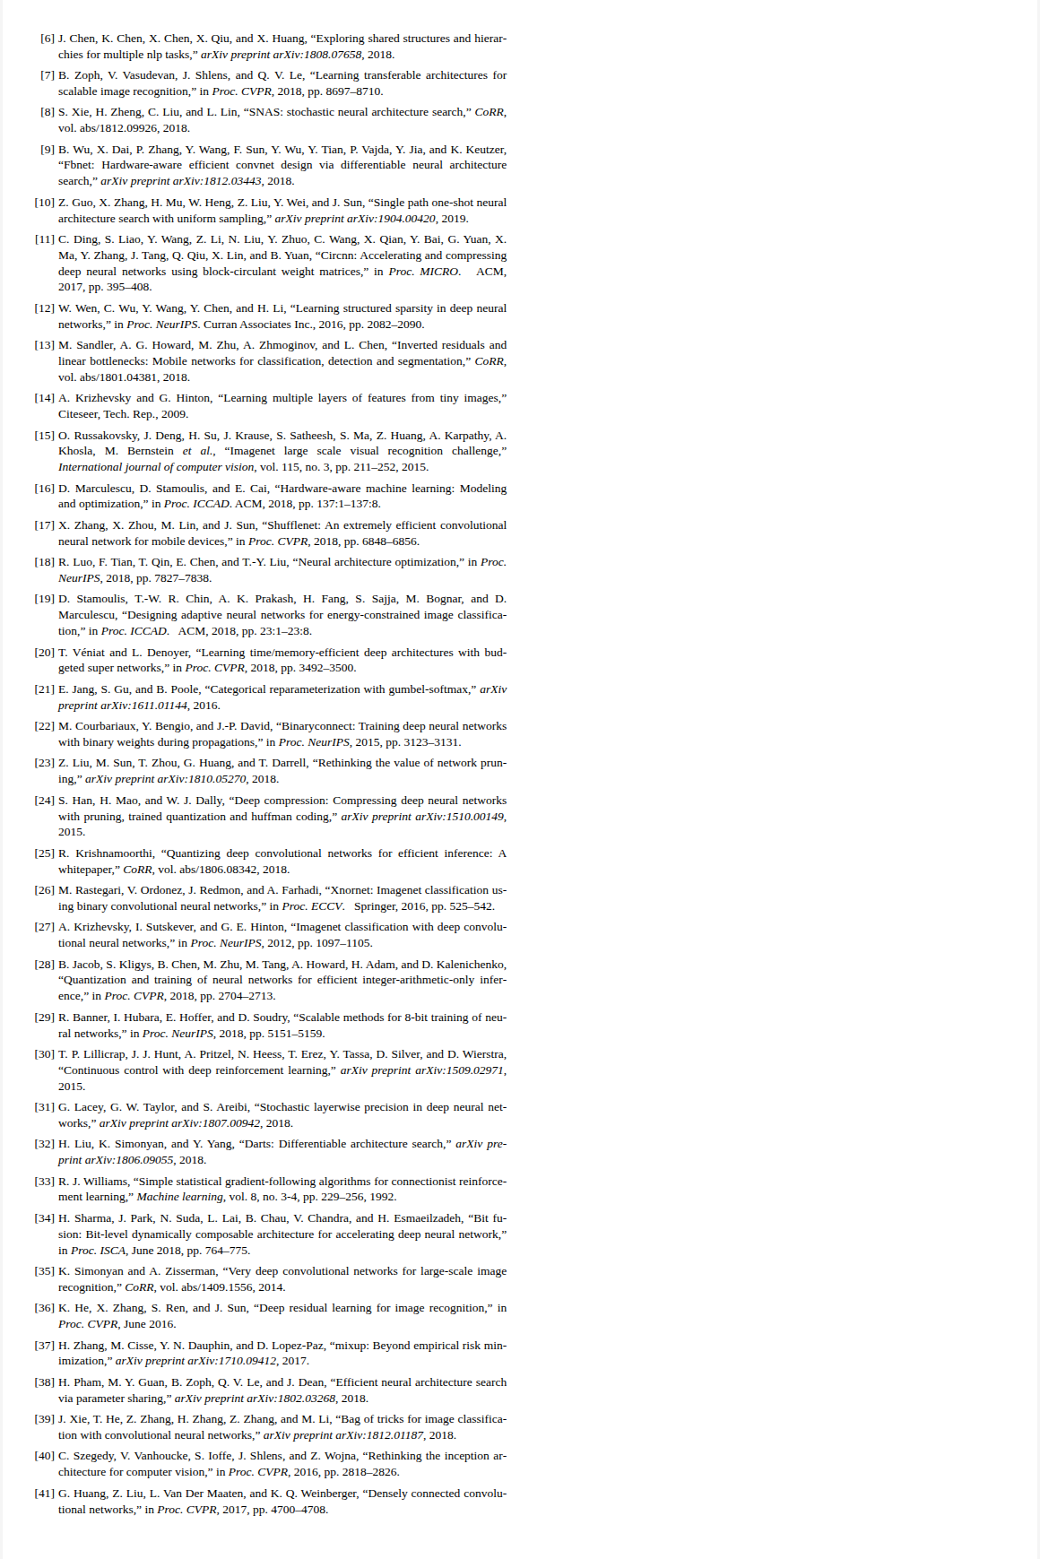[6] J. Chen, K. Chen, X. Chen, X. Qiu, and X. Huang, “Exploring shared structures and hierarchies for multiple nlp tasks,” arXiv preprint arXiv:1808.07658, 2018.
[7] B. Zoph, V. Vasudevan, J. Shlens, and Q. V. Le, “Learning transferable architectures for scalable image recognition,” in Proc. CVPR, 2018, pp. 8697–8710.
[8] S. Xie, H. Zheng, C. Liu, and L. Lin, “SNAS: stochastic neural architecture search,” CoRR, vol. abs/1812.09926, 2018.
[9] B. Wu, X. Dai, P. Zhang, Y. Wang, F. Sun, Y. Wu, Y. Tian, P. Vajda, Y. Jia, and K. Keutzer, “Fbnet: Hardware-aware efficient convnet design via differentiable neural architecture search,” arXiv preprint arXiv:1812.03443, 2018.
[10] Z. Guo, X. Zhang, H. Mu, W. Heng, Z. Liu, Y. Wei, and J. Sun, “Single path one-shot neural architecture search with uniform sampling,” arXiv preprint arXiv:1904.00420, 2019.
[11] C. Ding, S. Liao, Y. Wang, Z. Li, N. Liu, Y. Zhuo, C. Wang, X. Qian, Y. Bai, G. Yuan, X. Ma, Y. Zhang, J. Tang, Q. Qiu, X. Lin, and B. Yuan, “Circnn: Accelerating and compressing deep neural networks using block-circulant weight matrices,” in Proc. MICRO. ACM, 2017, pp. 395–408.
[12] W. Wen, C. Wu, Y. Wang, Y. Chen, and H. Li, “Learning structured sparsity in deep neural networks,” in Proc. NeurIPS. Curran Associates Inc., 2016, pp. 2082–2090.
[13] M. Sandler, A. G. Howard, M. Zhu, A. Zhmoginov, and L. Chen, “Inverted residuals and linear bottlenecks: Mobile networks for classification, detection and segmentation,” CoRR, vol. abs/1801.04381, 2018.
[14] A. Krizhevsky and G. Hinton, “Learning multiple layers of features from tiny images,” Citeseer, Tech. Rep., 2009.
[15] O. Russakovsky, J. Deng, H. Su, J. Krause, S. Satheesh, S. Ma, Z. Huang, A. Karpathy, A. Khosla, M. Bernstein et al., “Imagenet large scale visual recognition challenge,” International journal of computer vision, vol. 115, no. 3, pp. 211–252, 2015.
[16] D. Marculescu, D. Stamoulis, and E. Cai, “Hardware-aware machine learning: Modeling and optimization,” in Proc. ICCAD. ACM, 2018, pp. 137:1–137:8.
[17] X. Zhang, X. Zhou, M. Lin, and J. Sun, “Shufflenet: An extremely efficient convolutional neural network for mobile devices,” in Proc. CVPR, 2018, pp. 6848–6856.
[18] R. Luo, F. Tian, T. Qin, E. Chen, and T.-Y. Liu, “Neural architecture optimization,” in Proc. NeurIPS, 2018, pp. 7827–7838.
[19] D. Stamoulis, T.-W. R. Chin, A. K. Prakash, H. Fang, S. Sajja, M. Bognar, and D. Marculescu, “Designing adaptive neural networks for energy-constrained image classification,” in Proc. ICCAD. ACM, 2018, pp. 23:1–23:8.
[20] T. Véniat and L. Denoyer, “Learning time/memory-efficient deep architectures with budgeted super networks,” in Proc. CVPR, 2018, pp. 3492–3500.
[21] E. Jang, S. Gu, and B. Poole, “Categorical reparameterization with gumbel-softmax,” arXiv preprint arXiv:1611.01144, 2016.
[22] M. Courbariaux, Y. Bengio, and J.-P. David, “Binaryconnect: Training deep neural networks with binary weights during propagations,” in Proc. NeurIPS, 2015, pp. 3123–3131.
[23] Z. Liu, M. Sun, T. Zhou, G. Huang, and T. Darrell, “Rethinking the value of network pruning,” arXiv preprint arXiv:1810.05270, 2018.
[24] S. Han, H. Mao, and W. J. Dally, “Deep compression: Compressing deep neural networks with pruning, trained quantization and huffman coding,” arXiv preprint arXiv:1510.00149, 2015.
[25] R. Krishnamoorthi, “Quantizing deep convolutional networks for efficient inference: A whitepaper,” CoRR, vol. abs/1806.08342, 2018.
[26] M. Rastegari, V. Ordonez, J. Redmon, and A. Farhadi, “Xnornet: Imagenet classification using binary convolutional neural networks,” in Proc. ECCV. Springer, 2016, pp. 525–542.
[27] A. Krizhevsky, I. Sutskever, and G. E. Hinton, “Imagenet classification with deep convolutional neural networks,” in Proc. NeurIPS, 2012, pp. 1097–1105.
[28] B. Jacob, S. Kligys, B. Chen, M. Zhu, M. Tang, A. Howard, H. Adam, and D. Kalenichenko, “Quantization and training of neural networks for efficient integer-arithmetic-only inference,” in Proc. CVPR, 2018, pp. 2704–2713.
[29] R. Banner, I. Hubara, E. Hoffer, and D. Soudry, “Scalable methods for 8-bit training of neural networks,” in Proc. NeurIPS, 2018, pp. 5151–5159.
[30] T. P. Lillicrap, J. J. Hunt, A. Pritzel, N. Heess, T. Erez, Y. Tassa, D. Silver, and D. Wierstra, “Continuous control with deep reinforcement learning,” arXiv preprint arXiv:1509.02971, 2015.
[31] G. Lacey, G. W. Taylor, and S. Areibi, “Stochastic layerwise precision in deep neural networks,” arXiv preprint arXiv:1807.00942, 2018.
[32] H. Liu, K. Simonyan, and Y. Yang, “Darts: Differentiable architecture search,” arXiv preprint arXiv:1806.09055, 2018.
[33] R. J. Williams, “Simple statistical gradient-following algorithms for connectionist reinforcement learning,” Machine learning, vol. 8, no. 3-4, pp. 229–256, 1992.
[34] H. Sharma, J. Park, N. Suda, L. Lai, B. Chau, V. Chandra, and H. Esmaeilzadeh, “Bit fusion: Bit-level dynamically composable architecture for accelerating deep neural network,” in Proc. ISCA, June 2018, pp. 764–775.
[35] K. Simonyan and A. Zisserman, “Very deep convolutional networks for large-scale image recognition,” CoRR, vol. abs/1409.1556, 2014.
[36] K. He, X. Zhang, S. Ren, and J. Sun, “Deep residual learning for image recognition,” in Proc. CVPR, June 2016.
[37] H. Zhang, M. Cisse, Y. N. Dauphin, and D. Lopez-Paz, “mixup: Beyond empirical risk minimization,” arXiv preprint arXiv:1710.09412, 2017.
[38] H. Pham, M. Y. Guan, B. Zoph, Q. V. Le, and J. Dean, “Efficient neural architecture search via parameter sharing,” arXiv preprint arXiv:1802.03268, 2018.
[39] J. Xie, T. He, Z. Zhang, H. Zhang, Z. Zhang, and M. Li, “Bag of tricks for image classification with convolutional neural networks,” arXiv preprint arXiv:1812.01187, 2018.
[40] C. Szegedy, V. Vanhoucke, S. Ioffe, J. Shlens, and Z. Wojna, “Rethinking the inception architecture for computer vision,” in Proc. CVPR, 2016, pp. 2818–2826.
[41] G. Huang, Z. Liu, L. Van Der Maaten, and K. Q. Weinberger, “Densely connected convolutional networks,” in Proc. CVPR, 2017, pp. 4700–4708.